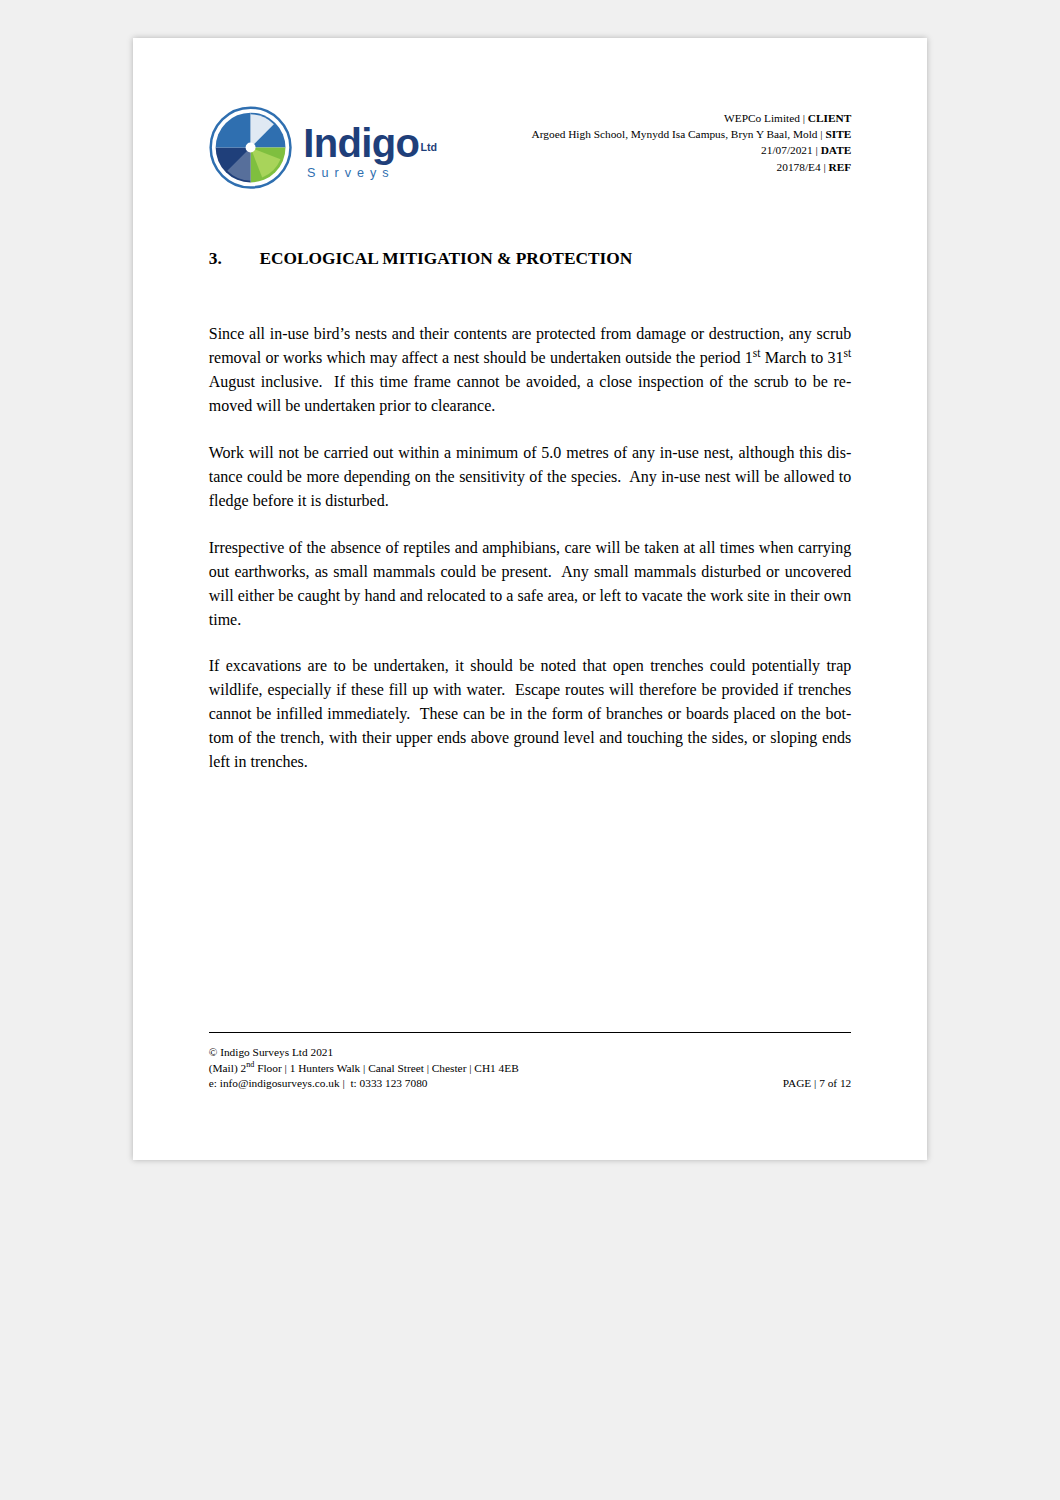Indigo Ltd Surveys
WEPCo Limited | CLIENT
Argoed High School, Mynydd Isa Campus, Bryn Y Baal, Mold | SITE
21/07/2021 | DATE
20178/E4 | REF
3. ECOLOGICAL MITIGATION & PROTECTION
Since all in-use bird’s nests and their contents are protected from damage or destruction, any scrub removal or works which may affect a nest should be undertaken outside the period 1st March to 31st August inclusive. If this time frame cannot be avoided, a close inspection of the scrub to be removed will be undertaken prior to clearance.
Work will not be carried out within a minimum of 5.0 metres of any in-use nest, although this distance could be more depending on the sensitivity of the species. Any in-use nest will be allowed to fledge before it is disturbed.
Irrespective of the absence of reptiles and amphibians, care will be taken at all times when carrying out earthworks, as small mammals could be present. Any small mammals disturbed or uncovered will either be caught by hand and relocated to a safe area, or left to vacate the work site in their own time.
If excavations are to be undertaken, it should be noted that open trenches could potentially trap wildlife, especially if these fill up with water. Escape routes will therefore be provided if trenches cannot be infilled immediately. These can be in the form of branches or boards placed on the bottom of the trench, with their upper ends above ground level and touching the sides, or sloping ends left in trenches.
© Indigo Surveys Ltd 2021
(Mail) 2nd Floor | 1 Hunters Walk | Canal Street | Chester | CH1 4EB
e: info@indigosurveys.co.uk | t: 0333 123 7080
PAGE | 7 of 12